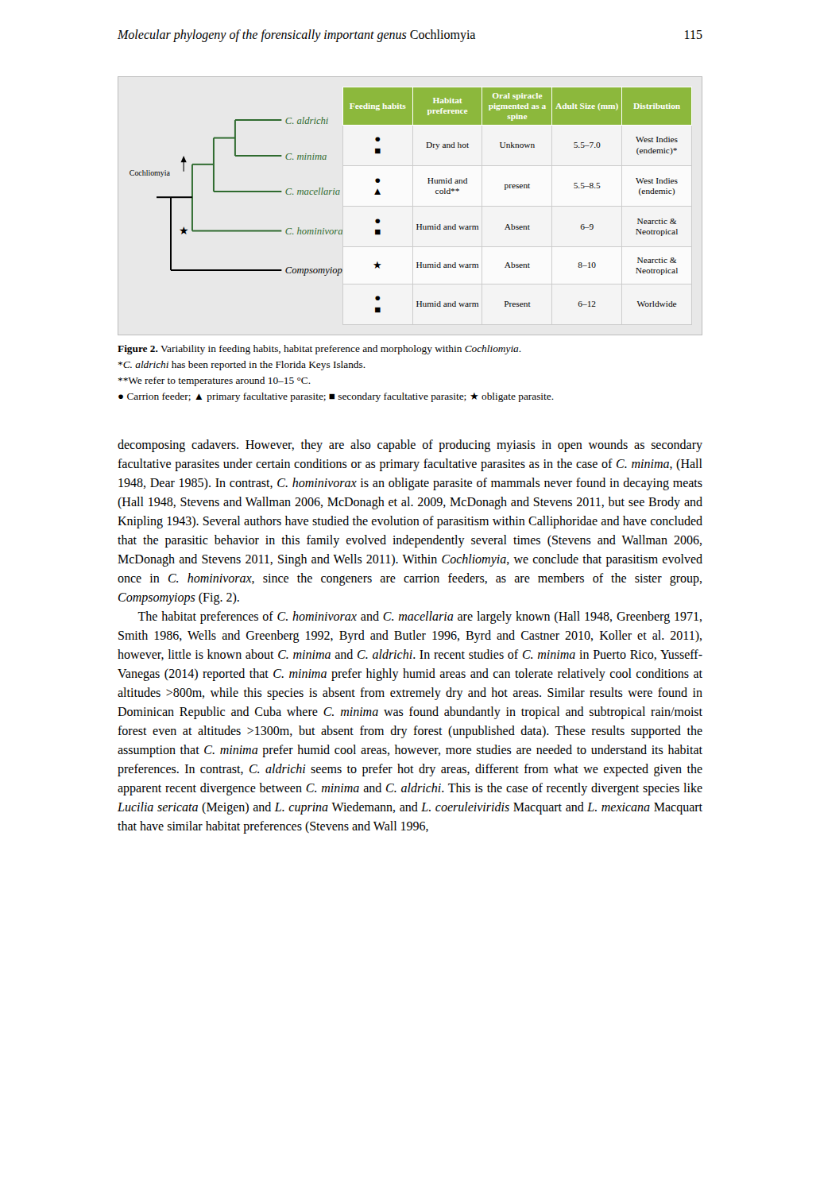Molecular phylogeny of the forensically important genus Cochliomyia 115
Cochliomyia ★ C. aldrichi C. minima C. macellaria C. hominivorax Compsomyiops
| Feeding habits | Habitat preference | Oral spiracle pigmented as a spine | Adult Size (mm) | Distribution |
| --- | --- | --- | --- | --- |
| ● ■ | Dry and hot | Unknown | 5.5–7.0 | West Indies (endemic)* |
| ● ▲ | Humid and cold** | present | 5.5–8.5 | West Indies (endemic) |
| ● ■ | Humid and warm | Absent | 6–9 | Nearctic & Neotropical |
| ★ | Humid and warm | Absent | 8–10 | Nearctic & Neotropical |
| ● ■ | Humid and warm | Present | 6–12 | Worldwide |
Figure 2. Variability in feeding habits, habitat preference and morphology within Cochliomyia.
*C. aldrichi has been reported in the Florida Keys Islands.
**We refer to temperatures around 10–15 °C.
● Carrion feeder; ▲ primary facultative parasite; ■ secondary facultative parasite; ★ obligate parasite.
decomposing cadavers. However, they are also capable of producing myiasis in open wounds as secondary facultative parasites under certain conditions or as primary facultative parasites as in the case of C. minima, (Hall 1948, Dear 1985). In contrast, C. hominivorax is an obligate parasite of mammals never found in decaying meats (Hall 1948, Stevens and Wallman 2006, McDonagh et al. 2009, McDonagh and Stevens 2011, but see Brody and Knipling 1943). Several authors have studied the evolution of parasitism within Calliphoridae and have concluded that the parasitic behavior in this family evolved independently several times (Stevens and Wallman 2006, McDonagh and Stevens 2011, Singh and Wells 2011). Within Cochliomyia, we conclude that parasitism evolved once in C. hominivorax, since the congeners are carrion feeders, as are members of the sister group, Compsomyiops (Fig. 2).
The habitat preferences of C. hominivorax and C. macellaria are largely known (Hall 1948, Greenberg 1971, Smith 1986, Wells and Greenberg 1992, Byrd and Butler 1996, Byrd and Castner 2010, Koller et al. 2011), however, little is known about C. minima and C. aldrichi. In recent studies of C. minima in Puerto Rico, Yusseff-Vanegas (2014) reported that C. minima prefer highly humid areas and can tolerate relatively cool conditions at altitudes >800m, while this species is absent from extremely dry and hot areas. Similar results were found in Dominican Republic and Cuba where C. minima was found abundantly in tropical and subtropical rain/moist forest even at altitudes >1300m, but absent from dry forest (unpublished data). These results supported the assumption that C. minima prefer humid cool areas, however, more studies are needed to understand its habitat preferences. In contrast, C. aldrichi seems to prefer hot dry areas, different from what we expected given the apparent recent divergence between C. minima and C. aldrichi. This is the case of recently divergent species like Lucilia sericata (Meigen) and L. cuprina Wiedemann, and L. coeruleiviridis Macquart and L. mexicana Macquart that have similar habitat preferences (Stevens and Wall 1996,